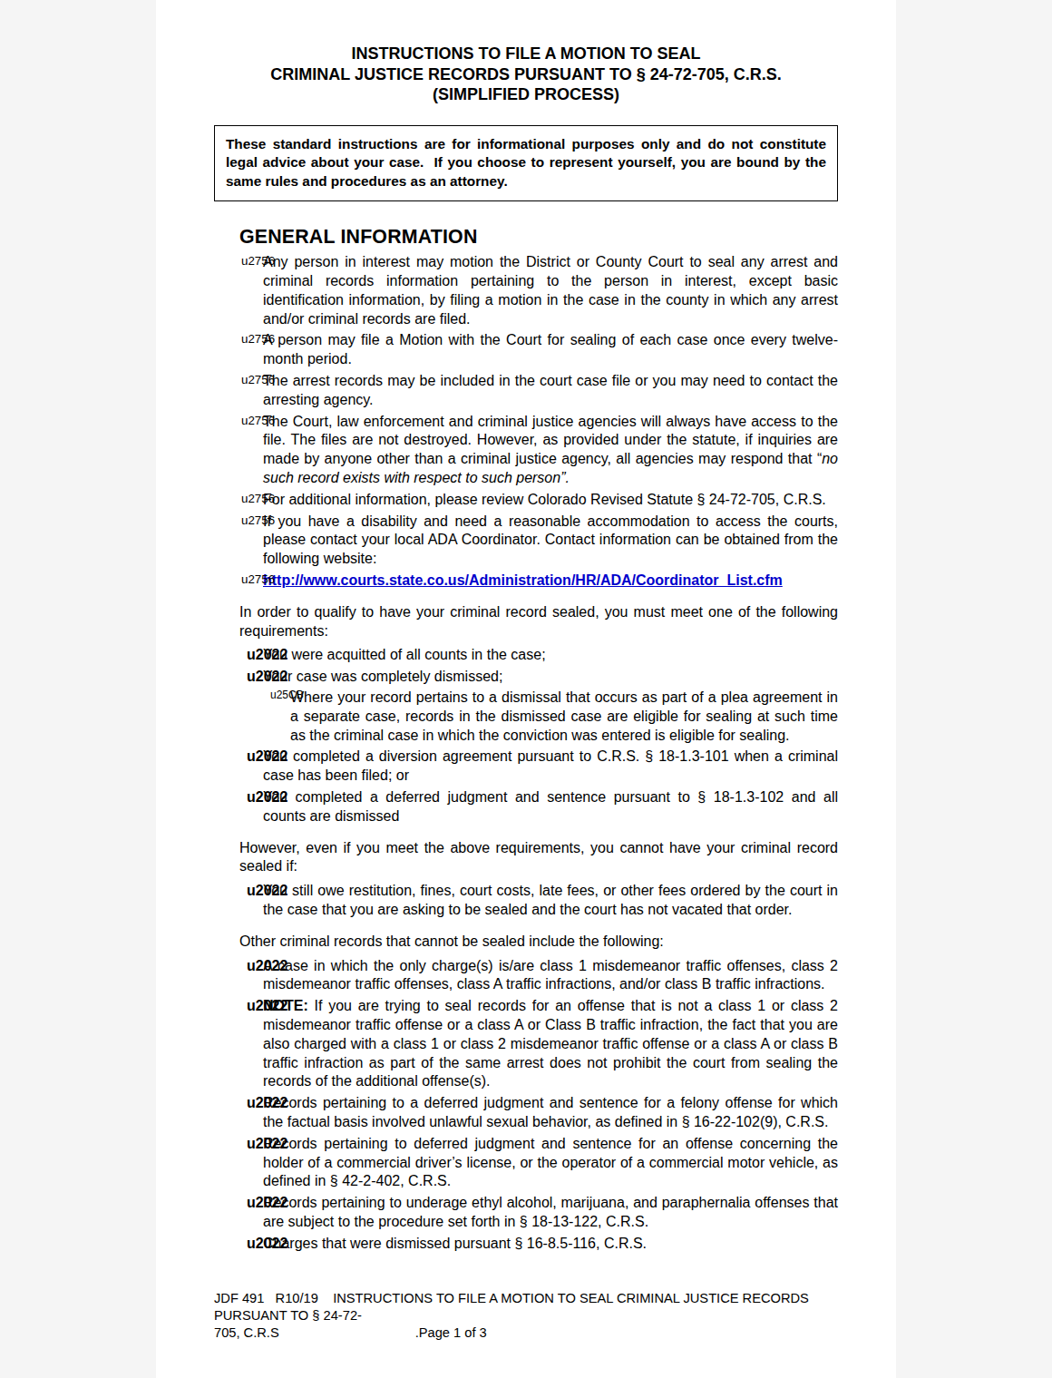INSTRUCTIONS TO FILE A MOTION TO SEAL
CRIMINAL JUSTICE RECORDS PURSUANT TO § 24-72-705, C.R.S.
(SIMPLIFIED PROCESS)
These standard instructions are for informational purposes only and do not constitute legal advice about your case. If you choose to represent yourself, you are bound by the same rules and procedures as an attorney.
GENERAL INFORMATION
Any person in interest may motion the District or County Court to seal any arrest and criminal records information pertaining to the person in interest, except basic identification information, by filing a motion in the case in the county in which any arrest and/or criminal records are filed.
A person may file a Motion with the Court for sealing of each case once every twelve-month period.
The arrest records may be included in the court case file or you may need to contact the arresting agency.
The Court, law enforcement and criminal justice agencies will always have access to the file. The files are not destroyed. However, as provided under the statute, if inquiries are made by anyone other than a criminal justice agency, all agencies may respond that “no such record exists with respect to such person”.
For additional information, please review Colorado Revised Statute § 24-72-705, C.R.S.
If you have a disability and need a reasonable accommodation to access the courts, please contact your local ADA Coordinator. Contact information can be obtained from the following website:
http://www.courts.state.co.us/Administration/HR/ADA/Coordinator_List.cfm
In order to qualify to have your criminal record sealed, you must meet one of the following requirements:
You were acquitted of all counts in the case;
Your case was completely dismissed;
Where your record pertains to a dismissal that occurs as part of a plea agreement in a separate case, records in the dismissed case are eligible for sealing at such time as the criminal case in which the conviction was entered is eligible for sealing.
You completed a diversion agreement pursuant to C.R.S. § 18-1.3-101 when a criminal case has been filed; or
You completed a deferred judgment and sentence pursuant to § 18-1.3-102 and all counts are dismissed
However, even if you meet the above requirements, you cannot have your criminal record sealed if:
You still owe restitution, fines, court costs, late fees, or other fees ordered by the court in the case that you are asking to be sealed and the court has not vacated that order.
Other criminal records that cannot be sealed include the following:
A case in which the only charge(s) is/are class 1 misdemeanor traffic offenses, class 2 misdemeanor traffic offenses, class A traffic infractions, and/or class B traffic infractions.
NOTE: If you are trying to seal records for an offense that is not a class 1 or class 2 misdemeanor traffic offense or a class A or Class B traffic infraction, the fact that you are also charged with a class 1 or class 2 misdemeanor traffic offense or a class A or class B traffic infraction as part of the same arrest does not prohibit the court from sealing the records of the additional offense(s).
Records pertaining to a deferred judgment and sentence for a felony offense for which the factual basis involved unlawful sexual behavior, as defined in § 16-22-102(9), C.R.S.
Records pertaining to deferred judgment and sentence for an offense concerning the holder of a commercial driver’s license, or the operator of a commercial motor vehicle, as defined in § 42-2-402, C.R.S.
Records pertaining to underage ethyl alcohol, marijuana, and paraphernalia offenses that are subject to the procedure set forth in § 18-13-122, C.R.S.
Charges that were dismissed pursuant § 16-8.5-116, C.R.S.
JDF 491 R10/19 INSTRUCTIONS TO FILE A MOTION TO SEAL CRIMINAL JUSTICE RECORDS PURSUANT TO § 24-72- 705, C.R.S.Page 1 of 3